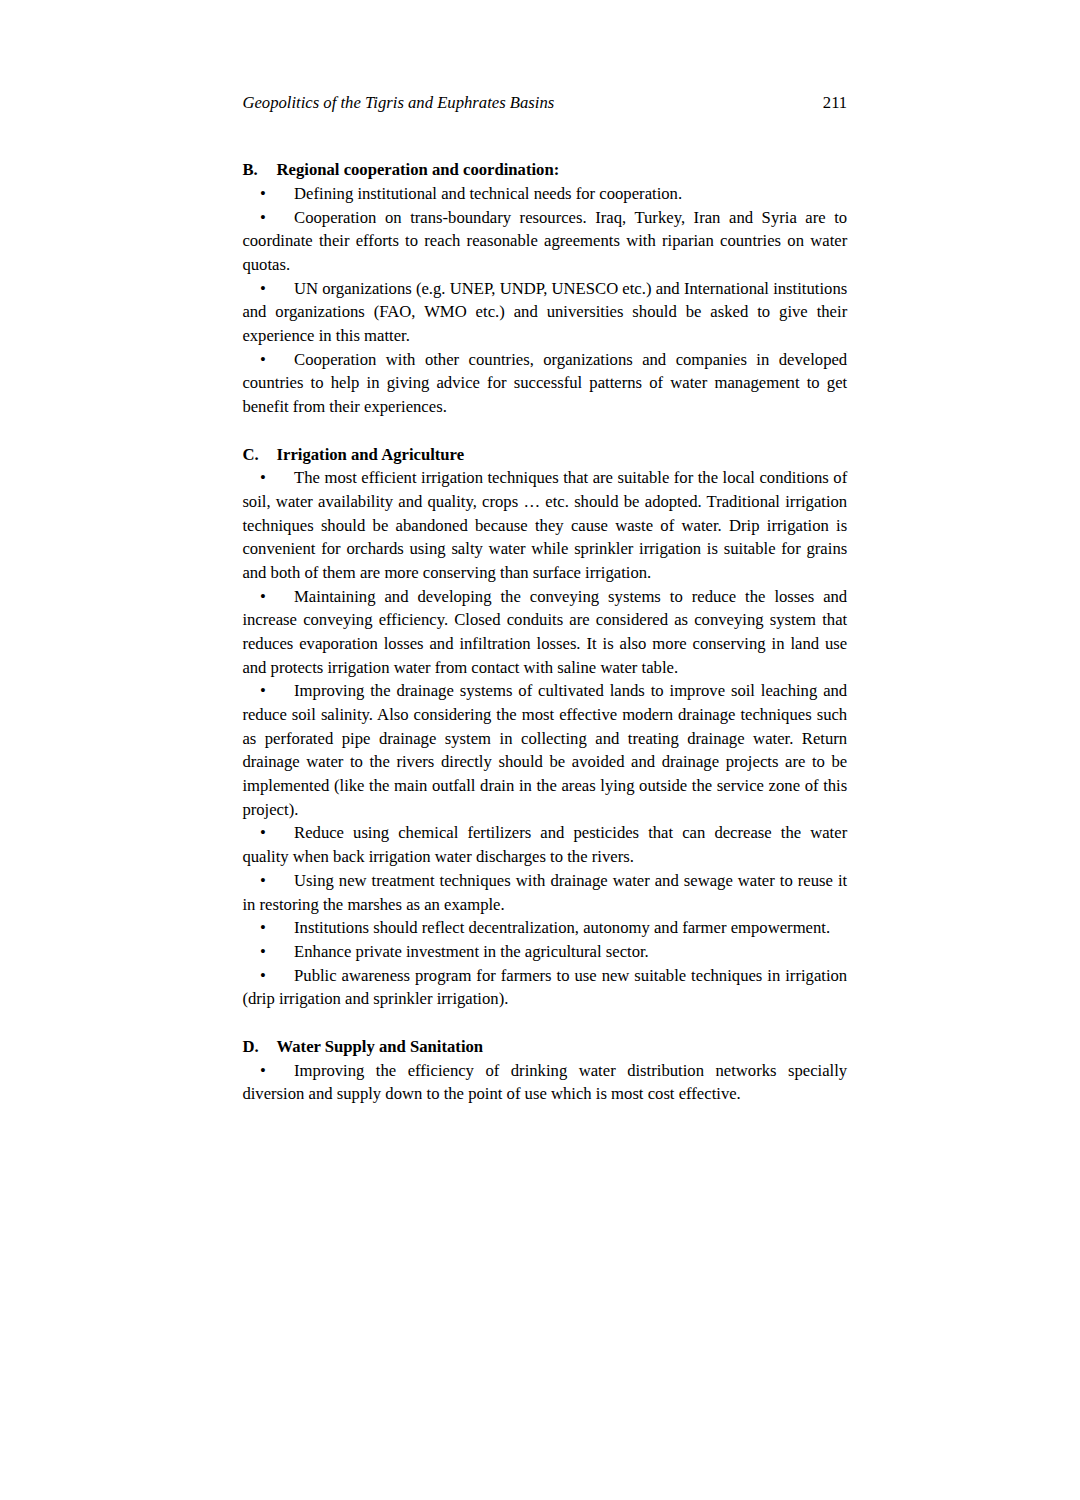Geopolitics of the Tigris and Euphrates Basins 211
B. Regional cooperation and coordination:
Defining institutional and technical needs for cooperation.
Cooperation on trans-boundary resources. Iraq, Turkey, Iran and Syria are to coordinate their efforts to reach reasonable agreements with riparian countries on water quotas.
UN organizations (e.g. UNEP, UNDP, UNESCO etc.) and International institutions and organizations (FAO, WMO etc.) and universities should be asked to give their experience in this matter.
Cooperation with other countries, organizations and companies in developed countries to help in giving advice for successful patterns of water management to get benefit from their experiences.
C. Irrigation and Agriculture
The most efficient irrigation techniques that are suitable for the local conditions of soil, water availability and quality, crops … etc. should be adopted. Traditional irrigation techniques should be abandoned because they cause waste of water. Drip irrigation is convenient for orchards using salty water while sprinkler irrigation is suitable for grains and both of them are more conserving than surface irrigation.
Maintaining and developing the conveying systems to reduce the losses and increase conveying efficiency. Closed conduits are considered as conveying system that reduces evaporation losses and infiltration losses. It is also more conserving in land use and protects irrigation water from contact with saline water table.
Improving the drainage systems of cultivated lands to improve soil leaching and reduce soil salinity. Also considering the most effective modern drainage techniques such as perforated pipe drainage system in collecting and treating drainage water. Return drainage water to the rivers directly should be avoided and drainage projects are to be implemented (like the main outfall drain in the areas lying outside the service zone of this project).
Reduce using chemical fertilizers and pesticides that can decrease the water quality when back irrigation water discharges to the rivers.
Using new treatment techniques with drainage water and sewage water to reuse it in restoring the marshes as an example.
Institutions should reflect decentralization, autonomy and farmer empowerment.
Enhance private investment in the agricultural sector.
Public awareness program for farmers to use new suitable techniques in irrigation (drip irrigation and sprinkler irrigation).
D. Water Supply and Sanitation
Improving the efficiency of drinking water distribution networks specially diversion and supply down to the point of use which is most cost effective.